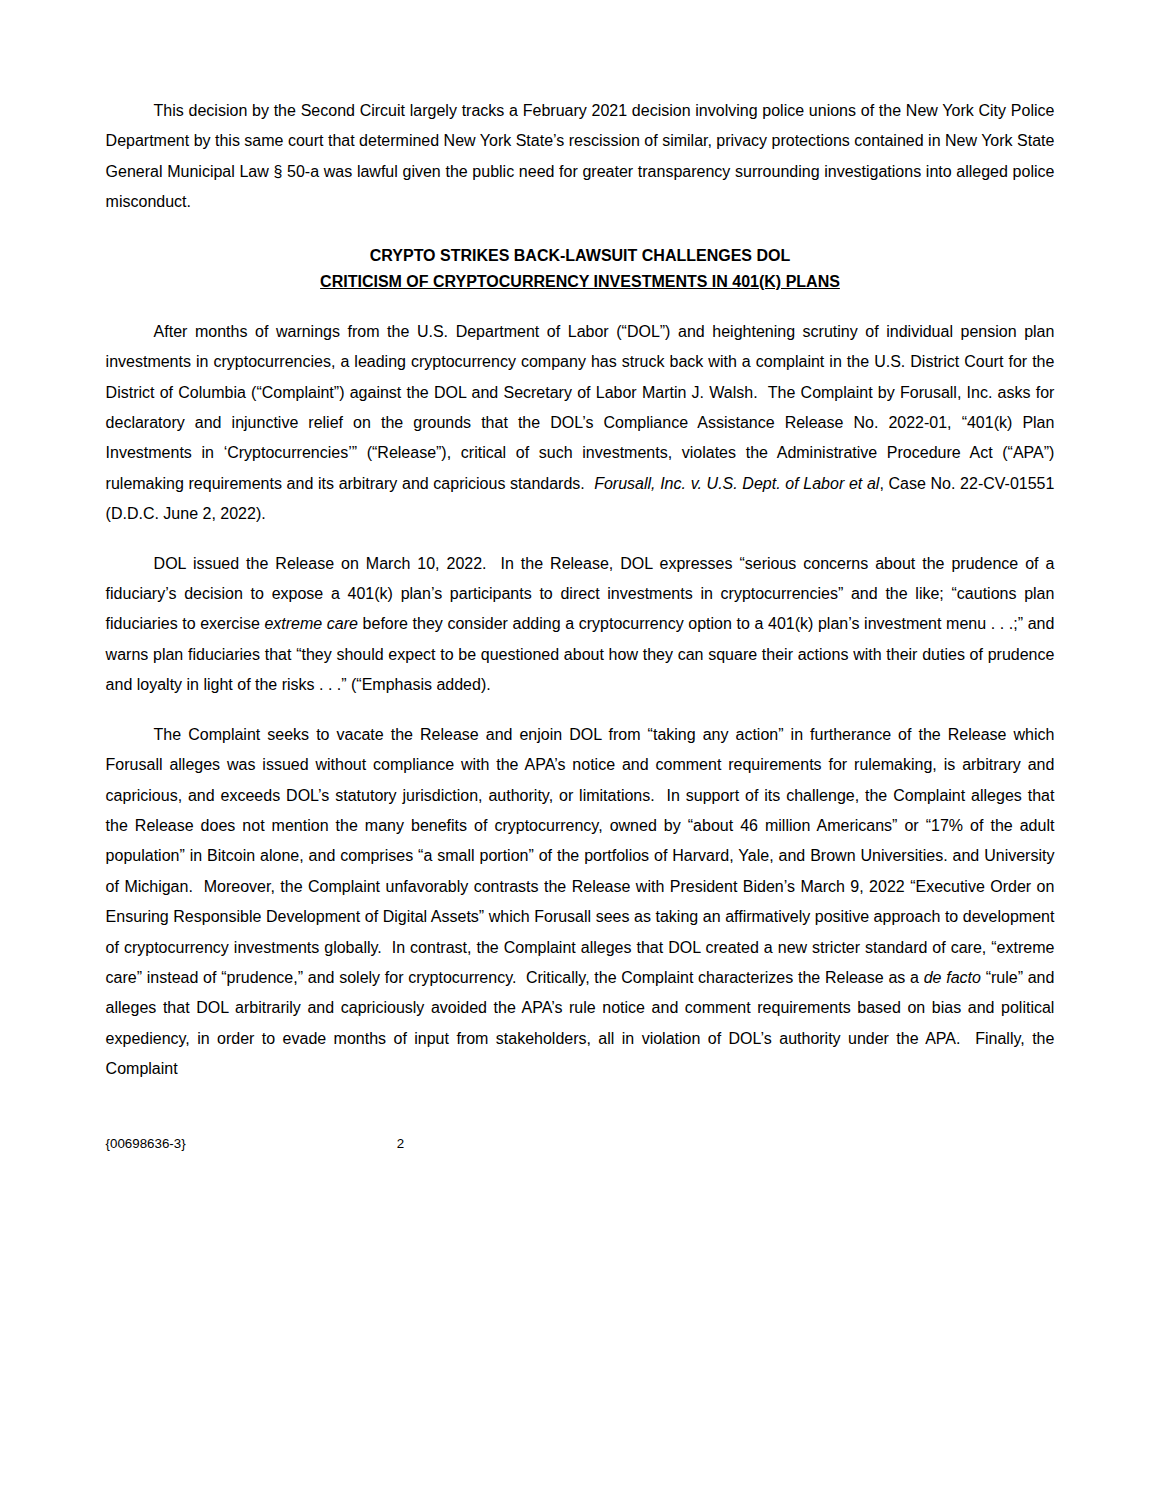This decision by the Second Circuit largely tracks a February 2021 decision involving police unions of the New York City Police Department by this same court that determined New York State’s rescission of similar, privacy protections contained in New York State General Municipal Law § 50-a was lawful given the public need for greater transparency surrounding investigations into alleged police misconduct.
CRYPTO STRIKES BACK-LAWSUIT CHALLENGES DOL
CRITICISM OF CRYPTOCURRENCY INVESTMENTS IN 401(K) PLANS
After months of warnings from the U.S. Department of Labor (“DOL”) and heightening scrutiny of individual pension plan investments in cryptocurrencies, a leading cryptocurrency company has struck back with a complaint in the U.S. District Court for the District of Columbia (“Complaint”) against the DOL and Secretary of Labor Martin J. Walsh. The Complaint by Forusall, Inc. asks for declaratory and injunctive relief on the grounds that the DOL’s Compliance Assistance Release No. 2022-01, “401(k) Plan Investments in ‘Cryptocurrencies’” (“Release”), critical of such investments, violates the Administrative Procedure Act (“APA”) rulemaking requirements and its arbitrary and capricious standards. Forusall, Inc. v. U.S. Dept. of Labor et al, Case No. 22-CV-01551 (D.D.C. June 2, 2022).
DOL issued the Release on March 10, 2022. In the Release, DOL expresses “serious concerns about the prudence of a fiduciary’s decision to expose a 401(k) plan’s participants to direct investments in cryptocurrencies” and the like; “cautions plan fiduciaries to exercise extreme care before they consider adding a cryptocurrency option to a 401(k) plan’s investment menu . . .;” and warns plan fiduciaries that “they should expect to be questioned about how they can square their actions with their duties of prudence and loyalty in light of the risks . . .” (“Emphasis added).
The Complaint seeks to vacate the Release and enjoin DOL from “taking any action” in furtherance of the Release which Forusall alleges was issued without compliance with the APA’s notice and comment requirements for rulemaking, is arbitrary and capricious, and exceeds DOL’s statutory jurisdiction, authority, or limitations. In support of its challenge, the Complaint alleges that the Release does not mention the many benefits of cryptocurrency, owned by “about 46 million Americans” or “17% of the adult population” in Bitcoin alone, and comprises “a small portion” of the portfolios of Harvard, Yale, and Brown Universities. and University of Michigan. Moreover, the Complaint unfavorably contrasts the Release with President Biden’s March 9, 2022 “Executive Order on Ensuring Responsible Development of Digital Assets” which Forusall sees as taking an affirmatively positive approach to development of cryptocurrency investments globally. In contrast, the Complaint alleges that DOL created a new stricter standard of care, “extreme care” instead of “prudence,” and solely for cryptocurrency. Critically, the Complaint characterizes the Release as a de facto “rule” and alleges that DOL arbitrarily and capriciously avoided the APA’s rule notice and comment requirements based on bias and political expediency, in order to evade months of input from stakeholders, all in violation of DOL’s authority under the APA. Finally, the Complaint
{00698636-3} 2